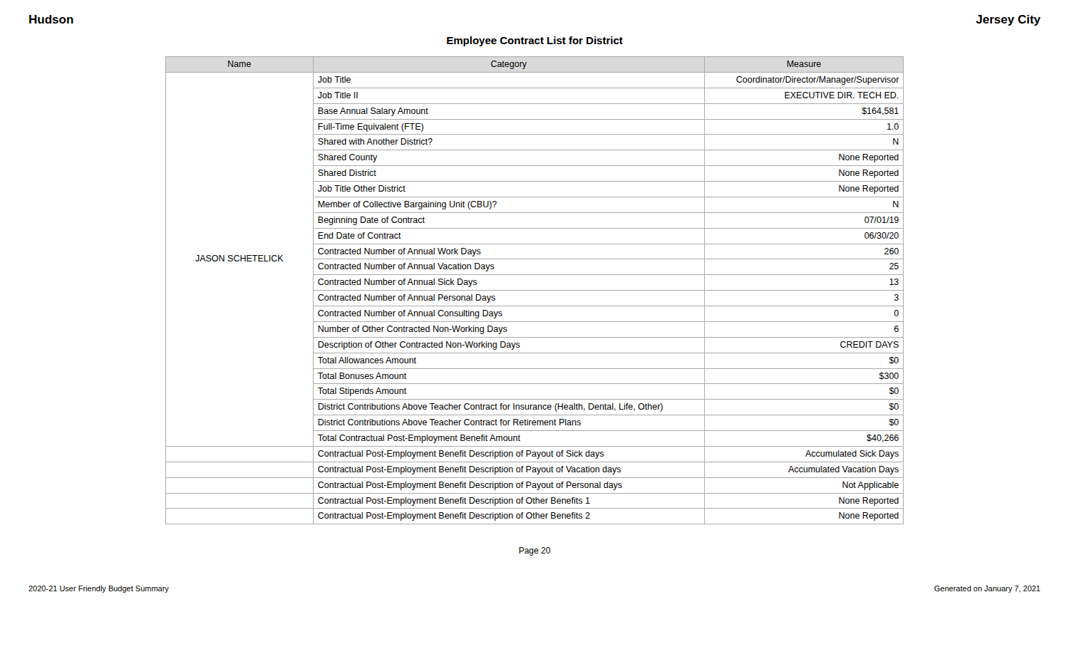Hudson
Jersey City
Employee Contract List for District
| Name | Category | Measure |
| --- | --- | --- |
| JASON SCHETELICK | Job Title | Coordinator/Director/Manager/Supervisor |
| Job Title II | EXECUTIVE DIR. TECH ED. |
| Base Annual Salary Amount | $164,581 |
| Full-Time Equivalent (FTE) | 1.0 |
| Shared with Another District? | N |
| Shared County | None Reported |
| Shared District | None Reported |
| Job Title Other District | None Reported |
| Member of Collective Bargaining Unit (CBU)? | N |
| Beginning Date of Contract | 07/01/19 |
| End Date of Contract | 06/30/20 |
| Contracted Number of Annual Work Days | 260 |
| Contracted Number of Annual Vacation Days | 25 |
| Contracted Number of Annual Sick Days | 13 |
| Contracted Number of Annual Personal Days | 3 |
| Contracted Number of Annual Consulting Days | 0 |
| Number of Other Contracted Non-Working Days | 6 |
| Description of Other Contracted Non-Working Days | CREDIT DAYS |
| Total Allowances Amount | $0 |
| Total Bonuses Amount | $300 |
| Total Stipends Amount | $0 |
| District Contributions Above Teacher Contract for Insurance (Health, Dental, Life, Other) | $0 |
| District Contributions Above Teacher Contract for Retirement Plans | $0 |
| Total Contractual Post-Employment Benefit Amount | $40,266 |
| | Contractual Post-Employment Benefit Description of Payout of Sick days | Accumulated Sick Days |
| | Contractual Post-Employment Benefit Description of Payout of Vacation days | Accumulated Vacation Days |
| | Contractual Post-Employment Benefit Description of Payout of Personal days | Not Applicable |
| | Contractual Post-Employment Benefit Description of Other Benefits 1 | None Reported |
| | Contractual Post-Employment Benefit Description of Other Benefits 2 | None Reported |
Page 20
2020-21 User Friendly Budget Summary
Generated on January 7, 2021